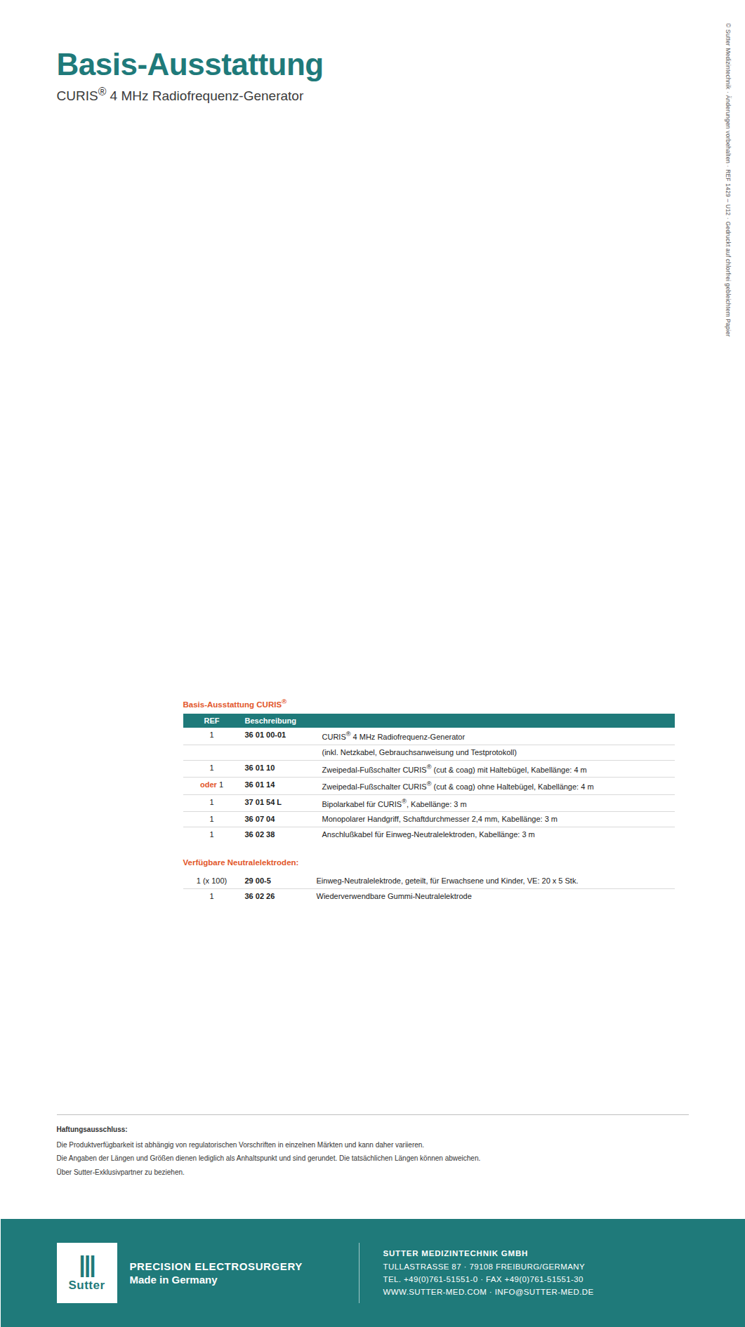Basis-Ausstattung
CURIS® 4 MHz Radiofrequenz-Generator
Basis-Ausstattung CURIS®
| REF | Beschreibung | |
| --- | --- | --- |
| 1 | 36 01 00-01 | CURIS ® 4 MHz Radiofrequenz-Generator |
| | | (inkl. Netzkabel, Gebrauchsanweisung und Testprotokoll) |
| 1 | 36 01 10 | Zweipedal-Fußschalter CURIS ® (cut & coag) mit Haltebügel, Kabellänge: 4 m |
| oder 1 | 36 01 14 | Zweipedal-Fußschalter CURIS ® (cut & coag) ohne Haltebügel, Kabellänge: 4 m |
| 1 | 37 01 54 L | Bipolarkabel für CURIS ® , Kabellänge: 3 m |
| 1 | 36 07 04 | Monopolarer Handgriff, Schaftdurchmesser 2,4 mm, Kabellänge: 3 m |
| 1 | 36 02 38 | Anschlußkabel für Einweg-Neutralelektroden, Kabellänge: 3 m |
Verfügbare Neutralelektroden:
| 1 (x 100) | 29 00-5 | Einweg-Neutralelektrode, geteilt, für Erwachsene und Kinder, VE: 20 x 5 Stk. |
| 1 | 36 02 26 | Wiederverwendbare Gummi-Neutralelektrode |
© Sutter Medizintechnik · Änderungen vorbehalten · REF 1429 – U12 · Gedruckt auf chlorfrei gebleichtem Papier
Haftungsausschluss:
Die Produktverfügbarkeit ist abhängig von regulatorischen Vorschriften in einzelnen Märkten und kann daher variieren.
Die Angaben der Längen und Größen dienen lediglich als Anhaltspunkt und sind gerundet. Die tatsächlichen Längen können abweichen.
Über Sutter-Exklusivpartner zu beziehen.
|||
Sutter
PRECISION ELECTROSURGERY
Made in Germany
SUTTER MEDIZINTECHNIK GMBH
TULLASTRASSE 87 · 79108 FREIBURG/GERMANY
TEL. +49(0)761-51551-0 · FAX +49(0)761-51551-30
WWW.SUTTER-MED.COM · INFO@SUTTER-MED.DE